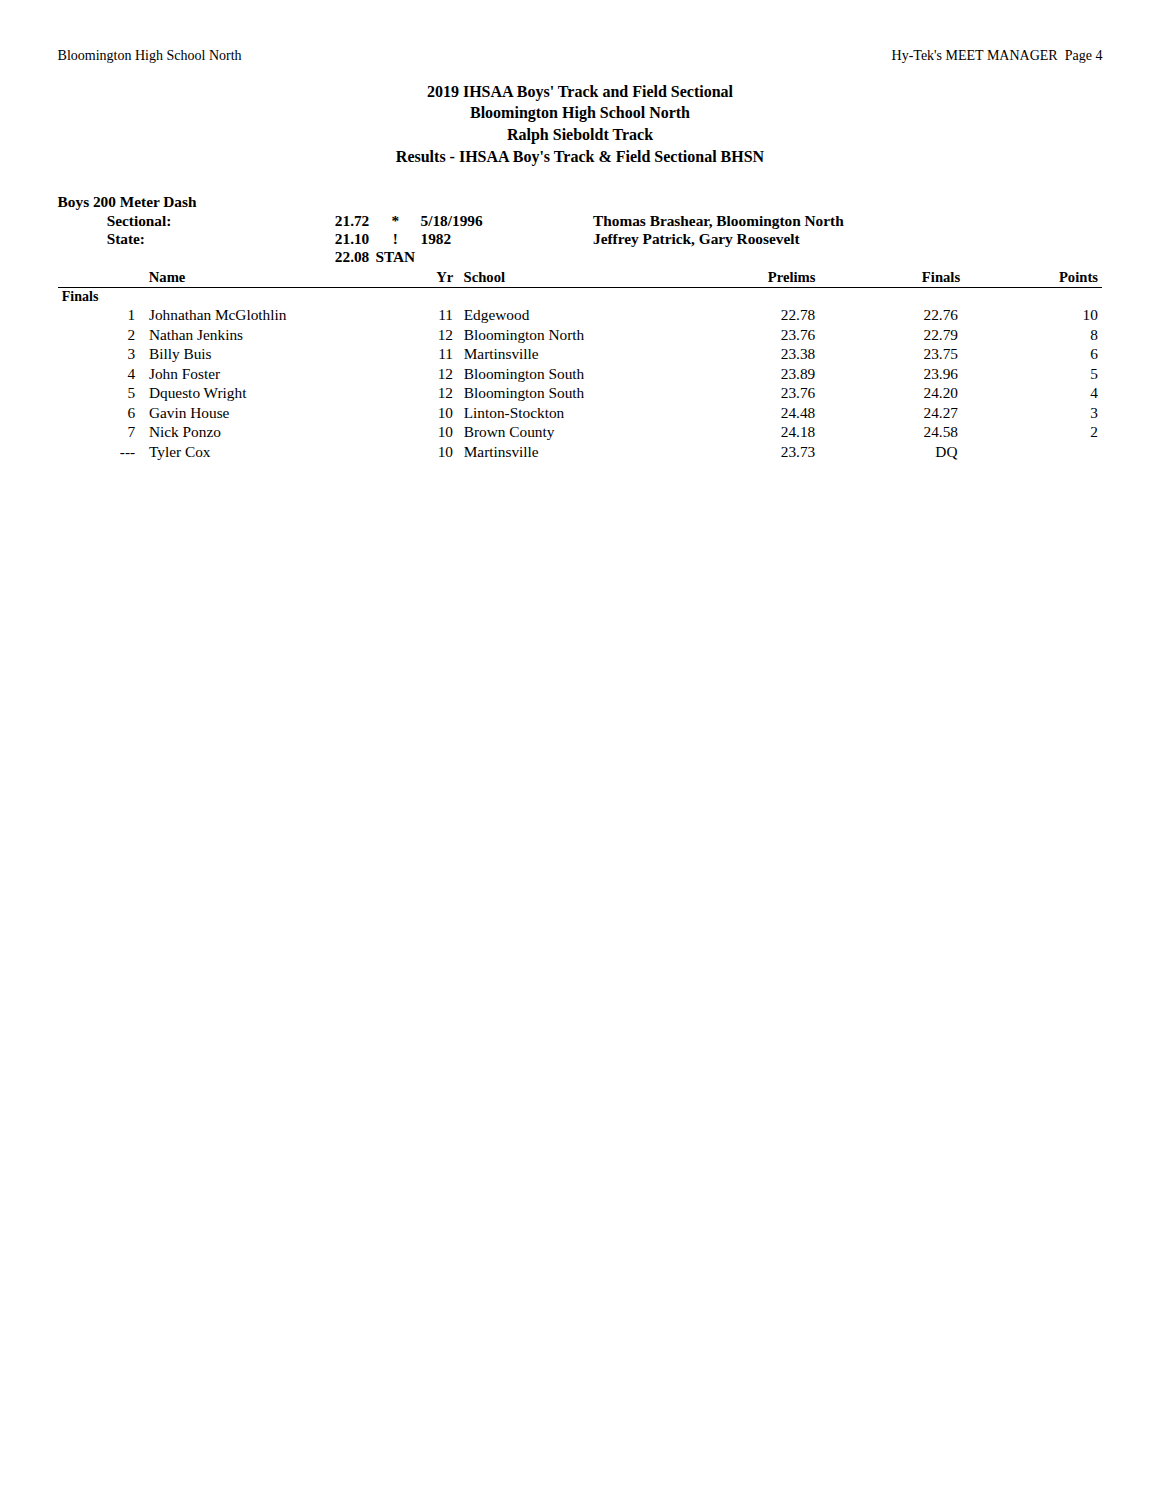Bloomington High School North
Hy-Tek's MEET MANAGER Page 4
2019 IHSAA Boys' Track and Field Sectional
Bloomington High School North
Ralph Sieboldt Track
Results - IHSAA Boy's Track & Field Sectional BHSN
Boys 200 Meter Dash
| Sectional: | 21.72 | * | 5/18/1996 | Thomas Brashear, Bloomington North |
| State: | 21.10 | ! | 1982 | Jeffrey Patrick, Gary Roosevelt |
| | 22.08 | STAN | | |
| | Name | Yr | School | Prelims | Finals | Points |
| --- | --- | --- | --- | --- | --- | --- |
| Finals |
| 1 | Johnathan McGlothlin | 11 | Edgewood | 22.78 | 22.76 | 10 |
| 2 | Nathan Jenkins | 12 | Bloomington North | 23.76 | 22.79 | 8 |
| 3 | Billy Buis | 11 | Martinsville | 23.38 | 23.75 | 6 |
| 4 | John Foster | 12 | Bloomington South | 23.89 | 23.96 | 5 |
| 5 | Dquesto Wright | 12 | Bloomington South | 23.76 | 24.20 | 4 |
| 6 | Gavin House | 10 | Linton-Stockton | 24.48 | 24.27 | 3 |
| 7 | Nick Ponzo | 10 | Brown County | 24.18 | 24.58 | 2 |
| --- | Tyler Cox | 10 | Martinsville | 23.73 | DQ | |